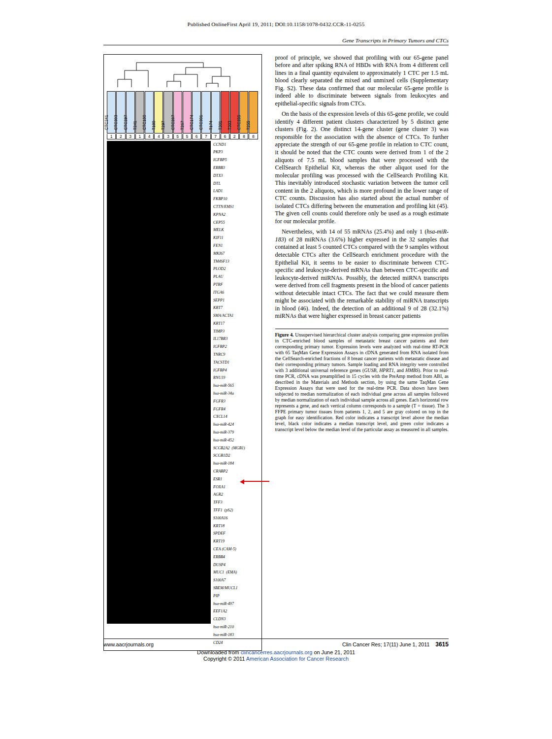Published OnlineFirst April 19, 2011; DOI:10.1158/1078-0432.CCR-11-0255
Gene Transcripts in Primary Tumors and CTCs
CTC241
CTC303
CTC297
T241
CTC180
T180
T297
CTC267
T267
CTC174
CTC301
T174
T301
T303
CTC255
T255
1
2
3
1
4
4
3
5
5
6
7
7
6
2
8
8
CCND1
PKP3
IGFBP5
ERBB3
DTX3
DTL
LAD1
FKBP10
CTTN/EMS1
KPNA2
CEP55
MELK
KIF11
FEN1
MKI67
TM4SF13
PLOD2
PLAU
PTRF
ITGA6
SEPP1
KRT7
SMA/ACTA1
KRT17
TIMP3
IL17BR3
IGFBP2
TNRC9
TACSTD1
IGFBP4
RNU19
hsa-miR-565
hsa-miR-34a
FGFR3
FGFR4
CXCL14
hsa-miR-424
hsa-miR-379
hsa-miR-452
SCGB2A2 (MGB1)
SCGB1D2
hsa-miR-184
CRABP2
ESR1
FOXA1
AGR2
TFF3
TFF1 (pS2)
S100A16
KRT18
SPDEF
KRT19
CEA (CAM-5)
ERBB4
DUSP4
MUC1 (EMA)
S100A7
SBEM/MUCL1
PIP
hsa-miR-497
EEF1A2
CLDN3
hsa-miR-210
hsa-miR-183
CD24
proof of principle, we showed that profiling with our 65-gene panel before and after spiking RNA of HBDs with RNA from 4 different cell lines in a final quantity equivalent to approximately 1 CTC per 1.5 mL blood clearly separated the mixed and unmixed cells (Supplementary Fig. S2). These data confirmed that our molecular 65-gene profile is indeed able to discriminate between signals from leukocytes and epithelial-specific signals from CTCs.
On the basis of the expression levels of this 65-gene profile, we could identify 4 different patient clusters characterized by 5 distinct gene clusters (Fig. 2). One distinct 14-gene cluster (gene cluster 3) was responsible for the association with the absence of CTCs. To further appreciate the strength of our 65-gene profile in relation to CTC count, it should be noted that the CTC counts were derived from 1 of the 2 aliquots of 7.5 mL blood samples that were processed with the CellSearch Epithelial Kit, whereas the other aliquot used for the molecular profiling was processed with the CellSearch Profiling Kit. This inevitably introduced stochastic variation between the tumor cell content in the 2 aliquots, which is more profound in the lower range of CTC counts. Discussion has also started about the actual number of isolated CTCs differing between the enumeration and profiling kit (45). The given cell counts could therefore only be used as a rough estimate for our molecular profile.
Nevertheless, with 14 of 55 mRNAs (25.4%) and only 1 (hsa-miR-183) of 28 miRNAs (3.6%) higher expressed in the 32 samples that contained at least 5 counted CTCs compared with the 9 samples without detectable CTCs after the CellSearch enrichment procedure with the Epithelial Kit, it seems to be easier to discriminate between CTC-specific and leukocyte-derived mRNAs than between CTC-specific and leukocyte-derived miRNAs. Possibly, the detected miRNA transcripts were derived from cell fragments present in the blood of cancer patients without detectable intact CTCs. The fact that we could measure them might be associated with the remarkable stability of miRNA transcripts in blood (46). Indeed, the detection of an additional 9 of 28 (32.1%) miRNAs that were higher expressed in breast cancer patients
Figure 4. Unsupervised hierarchical cluster analysis comparing gene expression profiles in CTC-enriched blood samples of metastatic breast cancer patients and their corresponding primary tumor. Expression levels were analyzed with real-time RT-PCR with 65 TaqMan Gene Expression Assays in cDNA generated from RNA isolated from the CellSearch-enriched fractions of 8 breast cancer patients with metastatic disease and their corresponding primary tumors. Sample loading and RNA integrity were controlled with 3 additional universal reference genes (GUSB, HPRT1, and HMBS). Prior to real-time PCR, cDNA was preamplified in 15 cycles with the PreAmp method from ABI, as described in the Materials and Methods section, by using the same TaqMan Gene Expression Assays that were used for the real-time PCR. Data shown have been subjected to median normalization of each individual gene across all samples followed by median normalization of each individual sample across all genes. Each horizontal row represents a gene, and each vertical column corresponds to a sample (T = tissue). The 3 FFPE primary tumor tissues from patients 1, 2, and 5 are gray colored on top in the graph for easy identification. Red color indicates a transcript level above the median level, black color indicates a median transcript level, and green color indicates a transcript level below the median level of the particular assay as measured in all samples.
www.aacrjournals.org
Clin Cancer Res; 17(11) June 1, 2011 3615
Downloaded from clincancerres.aacrjournals.org on June 21, 2011
Copyright © 2011 American Association for Cancer Research